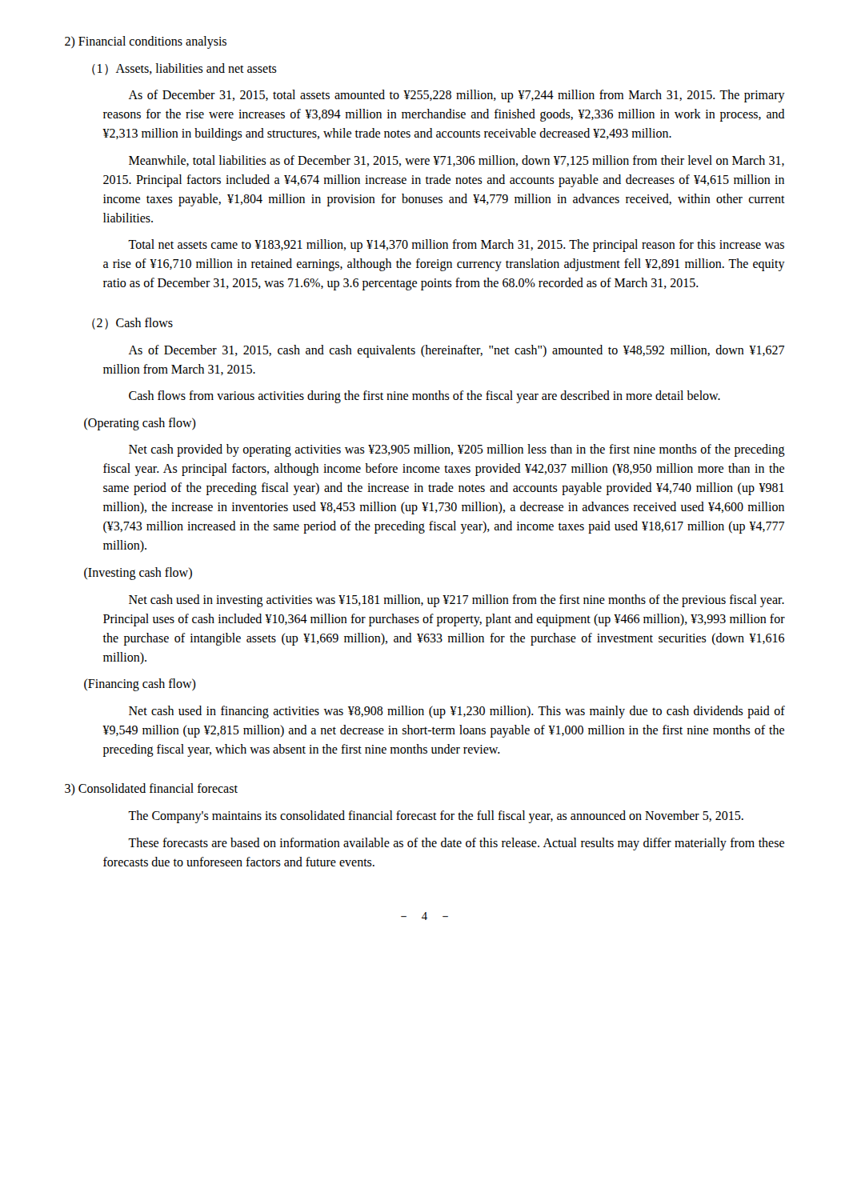2) Financial conditions analysis
（1）Assets, liabilities and net assets
As of December 31, 2015, total assets amounted to ¥255,228 million, up ¥7,244 million from March 31, 2015. The primary reasons for the rise were increases of ¥3,894 million in merchandise and finished goods, ¥2,336 million in work in process, and ¥2,313 million in buildings and structures, while trade notes and accounts receivable decreased ¥2,493 million.
Meanwhile, total liabilities as of December 31, 2015, were ¥71,306 million, down ¥7,125 million from their level on March 31, 2015. Principal factors included a ¥4,674 million increase in trade notes and accounts payable and decreases of ¥4,615 million in income taxes payable, ¥1,804 million in provision for bonuses and ¥4,779 million in advances received, within other current liabilities.
Total net assets came to ¥183,921 million, up ¥14,370 million from March 31, 2015. The principal reason for this increase was a rise of ¥16,710 million in retained earnings, although the foreign currency translation adjustment fell ¥2,891 million. The equity ratio as of December 31, 2015, was 71.6%, up 3.6 percentage points from the 68.0% recorded as of March 31, 2015.
（2）Cash flows
As of December 31, 2015, cash and cash equivalents (hereinafter, "net cash") amounted to ¥48,592 million, down ¥1,627 million from March 31, 2015.
Cash flows from various activities during the first nine months of the fiscal year are described in more detail below.
(Operating cash flow)
Net cash provided by operating activities was ¥23,905 million, ¥205 million less than in the first nine months of the preceding fiscal year. As principal factors, although income before income taxes provided ¥42,037 million (¥8,950 million more than in the same period of the preceding fiscal year) and the increase in trade notes and accounts payable provided ¥4,740 million (up ¥981 million), the increase in inventories used ¥8,453 million (up ¥1,730 million), a decrease in advances received used ¥4,600 million (¥3,743 million increased in the same period of the preceding fiscal year), and income taxes paid used ¥18,617 million (up ¥4,777 million).
(Investing cash flow)
Net cash used in investing activities was ¥15,181 million, up ¥217 million from the first nine months of the previous fiscal year. Principal uses of cash included ¥10,364 million for purchases of property, plant and equipment (up ¥466 million), ¥3,993 million for the purchase of intangible assets (up ¥1,669 million), and ¥633 million for the purchase of investment securities (down ¥1,616 million).
(Financing cash flow)
Net cash used in financing activities was ¥8,908 million (up ¥1,230 million). This was mainly due to cash dividends paid of ¥9,549 million (up ¥2,815 million) and a net decrease in short-term loans payable of ¥1,000 million in the first nine months of the preceding fiscal year, which was absent in the first nine months under review.
3) Consolidated financial forecast
The Company's maintains its consolidated financial forecast for the full fiscal year, as announced on November 5, 2015.
These forecasts are based on information available as of the date of this release. Actual results may differ materially from these forecasts due to unforeseen factors and future events.
－　4　－